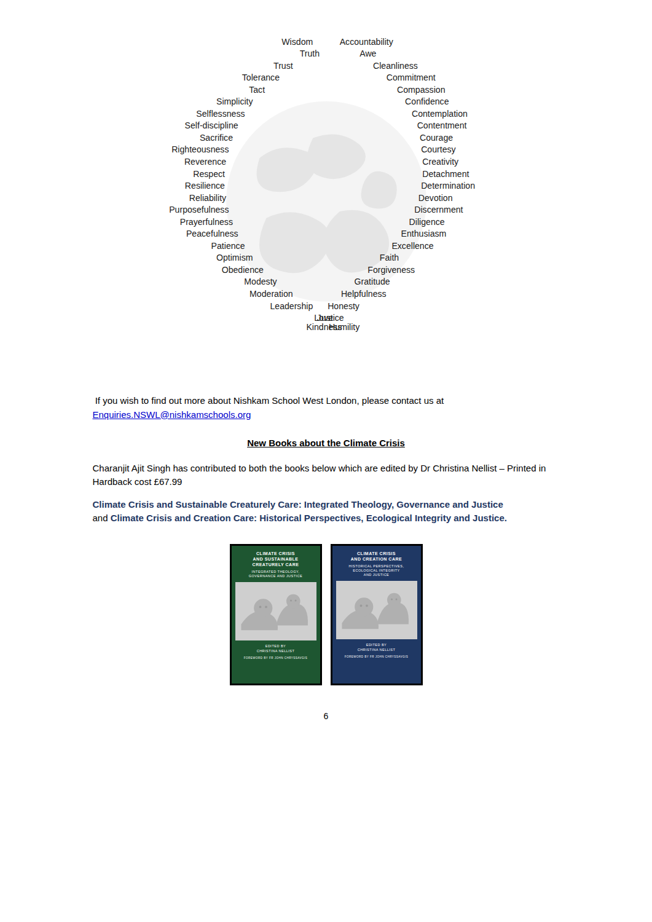Wisdom Truth Trust Tolerance Tact Simplicity Selflessness Self-discipline Sacrifice Righteousness Reverence Respect Resilience Reliability Purposefulness Prayerfulness Peacefulness Patience Optimism Obedience Modesty Moderation Leadership Love Humility Accountability Awe Cleanliness Commitment Compassion Confidence Contemplation Contentment Courage Courtesy Creativity Detachment Determination Devotion Discernment Diligence Enthusiasm Excellence Faith Forgiveness Gratitude Helpfulness Honesty Justice Kindness
If you wish to find out more about Nishkam School West London, please contact us at Enquiries.NSWL@nishkamschools.org
New Books about the Climate Crisis
Charanjit Ajit Singh has contributed to both the books below which are edited by Dr Christina Nellist – Printed in Hardback cost £67.99
Climate Crisis and Sustainable Creaturely Care: Integrated Theology, Governance and Justice
and Climate Crisis and Creation Care: Historical Perspectives, Ecological Integrity and Justice.
CLIMATE CRISIS
AND SUSTAINABLE
CREATURELY CARE
INTEGRATED THEOLOGY,
GOVERNANCE AND JUSTICE
EDITED BY
CHRISTINA NELLIST
FOREWORD BY FR JOHN CHRYSSAVGIS
CLIMATE CRISIS
AND CREATION CARE
HISTORICAL PERSPECTIVES,
ECOLOGICAL INTEGRITY
AND JUSTICE
EDITED BY
CHRISTINA NELLIST
FOREWORD BY FR JOHN CHRYSSAVGIS
6